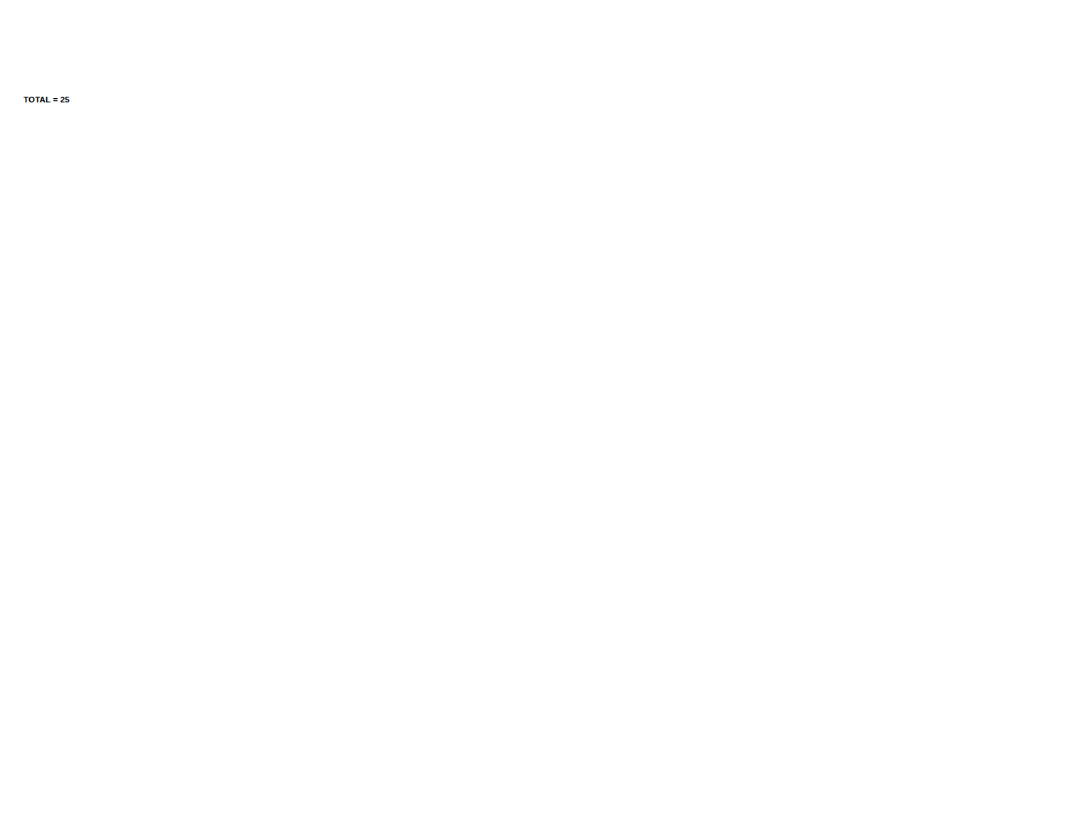TOTAL = 25